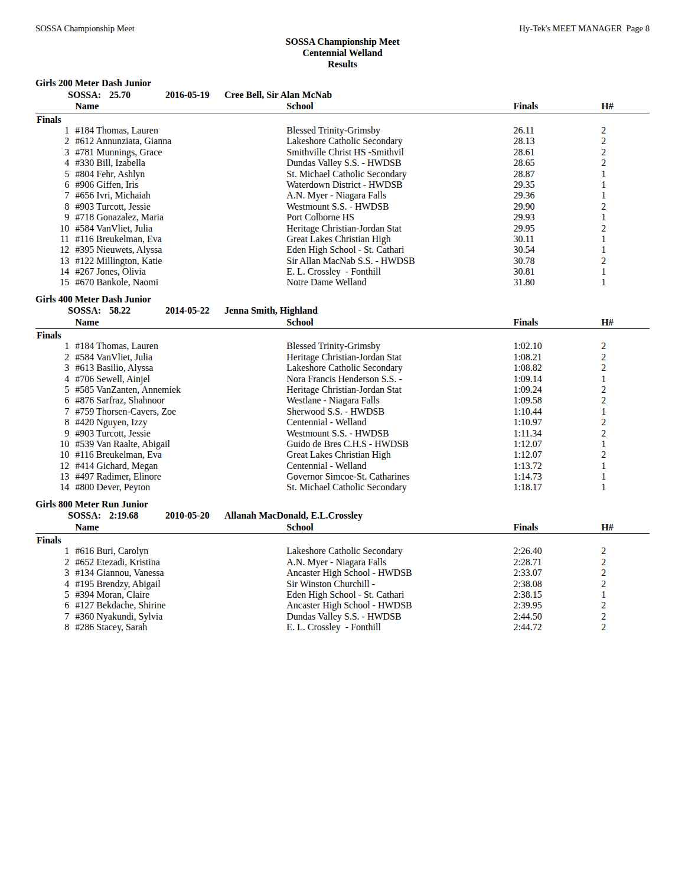SOSSA Championship Meet Hy-Tek's MEET MANAGER Page 8
SOSSA Championship Meet
Centennial Welland
Results
Girls 200 Meter Dash Junior
SOSSA: 25.702016-05-19 Cree Bell, Sir Alan McNab
| | Name | School | Finals | H# |
| --- | --- | --- | --- | --- |
| Finals |
| 1 | #184 Thomas, Lauren | Blessed Trinity-Grimsby | 26.11 | 2 |
| 2 | #612 Annunziata, Gianna | Lakeshore Catholic Secondary | 28.13 | 2 |
| 3 | #781 Munnings, Grace | Smithville Christ HS -Smithvil | 28.61 | 2 |
| 4 | #330 Bill, Izabella | Dundas Valley S.S. - HWDSB | 28.65 | 2 |
| 5 | #804 Fehr, Ashlyn | St. Michael Catholic Secondary | 28.87 | 1 |
| 6 | #906 Giffen, Iris | Waterdown District - HWDSB | 29.35 | 1 |
| 7 | #656 Ivri, Michaiah | A.N. Myer - Niagara Falls | 29.36 | 1 |
| 8 | #903 Turcott, Jessie | Westmount S.S. - HWDSB | 29.90 | 2 |
| 9 | #718 Gonazalez, Maria | Port Colborne HS | 29.93 | 1 |
| 10 | #584 VanVliet, Julia | Heritage Christian-Jordan Stat | 29.95 | 2 |
| 11 | #116 Breukelman, Eva | Great Lakes Christian High | 30.11 | 1 |
| 12 | #395 Nieuwets, Alyssa | Eden High School - St. Cathari | 30.54 | 1 |
| 13 | #122 Millington, Katie | Sir Allan MacNab S.S. - HWDSB | 30.78 | 2 |
| 14 | #267 Jones, Olivia | E. L. Crossley - Fonthill | 30.81 | 1 |
| 15 | #670 Bankole, Naomi | Notre Dame Welland | 31.80 | 1 |
Girls 400 Meter Dash Junior
SOSSA: 58.222014-05-22 Jenna Smith, Highland
| | Name | School | Finals | H# |
| --- | --- | --- | --- | --- |
| Finals |
| 1 | #184 Thomas, Lauren | Blessed Trinity-Grimsby | 1:02.10 | 2 |
| 2 | #584 VanVliet, Julia | Heritage Christian-Jordan Stat | 1:08.21 | 2 |
| 3 | #613 Basilio, Alyssa | Lakeshore Catholic Secondary | 1:08.82 | 2 |
| 4 | #706 Sewell, Ainjel | Nora Francis Henderson S.S. - | 1:09.14 | 1 |
| 5 | #585 VanZanten, Annemiek | Heritage Christian-Jordan Stat | 1:09.24 | 2 |
| 6 | #876 Sarfraz, Shahnoor | Westlane - Niagara Falls | 1:09.58 | 2 |
| 7 | #759 Thorsen-Cavers, Zoe | Sherwood S.S. - HWDSB | 1:10.44 | 1 |
| 8 | #420 Nguyen, Izzy | Centennial - Welland | 1:10.97 | 2 |
| 9 | #903 Turcott, Jessie | Westmount S.S. - HWDSB | 1:11.34 | 2 |
| 10 | #539 Van Raalte, Abigail | Guido de Bres C.H.S - HWDSB | 1:12.07 | 1 |
| 10 | #116 Breukelman, Eva | Great Lakes Christian High | 1:12.07 | 2 |
| 12 | #414 Gichard, Megan | Centennial - Welland | 1:13.72 | 1 |
| 13 | #497 Radimer, Elinore | Governor Simcoe-St. Catharines | 1:14.73 | 1 |
| 14 | #800 Dever, Peyton | St. Michael Catholic Secondary | 1:18.17 | 1 |
Girls 800 Meter Run Junior
SOSSA: 2:19.682010-05-20 Allanah MacDonald, E.L.Crossley
| | Name | School | Finals | H# |
| --- | --- | --- | --- | --- |
| Finals |
| 1 | #616 Buri, Carolyn | Lakeshore Catholic Secondary | 2:26.40 | 2 |
| 2 | #652 Etezadi, Kristina | A.N. Myer - Niagara Falls | 2:28.71 | 2 |
| 3 | #134 Giannou, Vanessa | Ancaster High School - HWDSB | 2:33.07 | 2 |
| 4 | #195 Brendzy, Abigail | Sir Winston Churchill - | 2:38.08 | 2 |
| 5 | #394 Moran, Claire | Eden High School - St. Cathari | 2:38.15 | 1 |
| 6 | #127 Bekdache, Shirine | Ancaster High School - HWDSB | 2:39.95 | 2 |
| 7 | #360 Nyakundi, Sylvia | Dundas Valley S.S. - HWDSB | 2:44.50 | 2 |
| 8 | #286 Stacey, Sarah | E. L. Crossley - Fonthill | 2:44.72 | 2 |